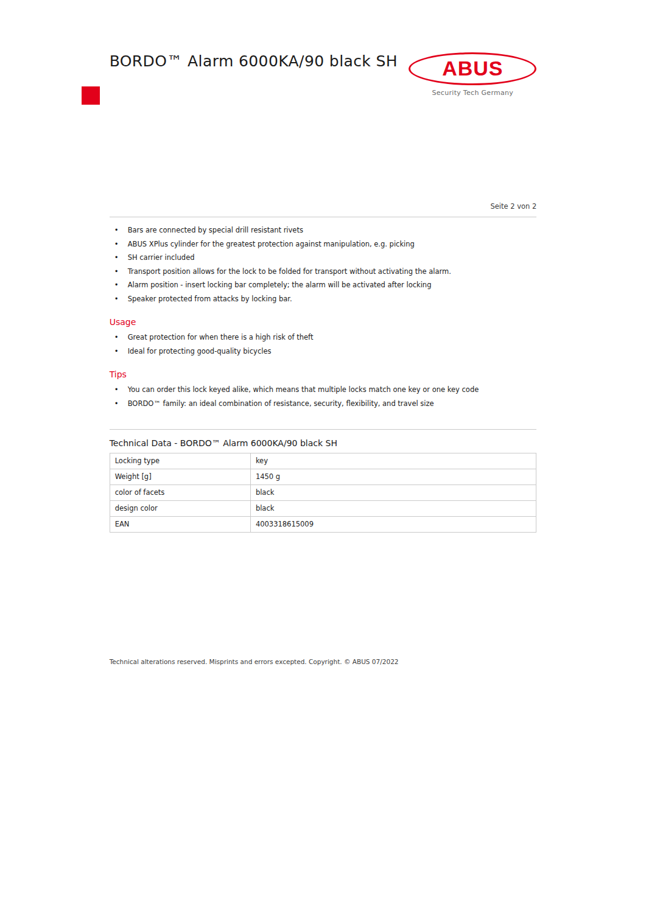BORDO™ Alarm 6000KA/90 black SH
ABUS
Security Tech Germany
Seite 2 von 2
Bars are connected by special drill resistant rivets
ABUS XPlus cylinder for the greatest protection against manipulation, e.g. picking
SH carrier included
Transport position allows for the lock to be folded for transport without activating the alarm.
Alarm position - insert locking bar completely; the alarm will be activated after locking
Speaker protected from attacks by locking bar.
Usage
Great protection for when there is a high risk of theft
Ideal for protecting good-quality bicycles
Tips
You can order this lock keyed alike, which means that multiple locks match one key or one key code
BORDO™ family: an ideal combination of resistance, security, flexibility, and travel size
Technical Data - BORDO™ Alarm 6000KA/90 black SH
| Locking type | key |
| Weight [g] | 1450 g |
| color of facets | black |
| design color | black |
| EAN | 4003318615009 |
Technical alterations reserved. Misprints and errors excepted. Copyright. © ABUS 07/2022